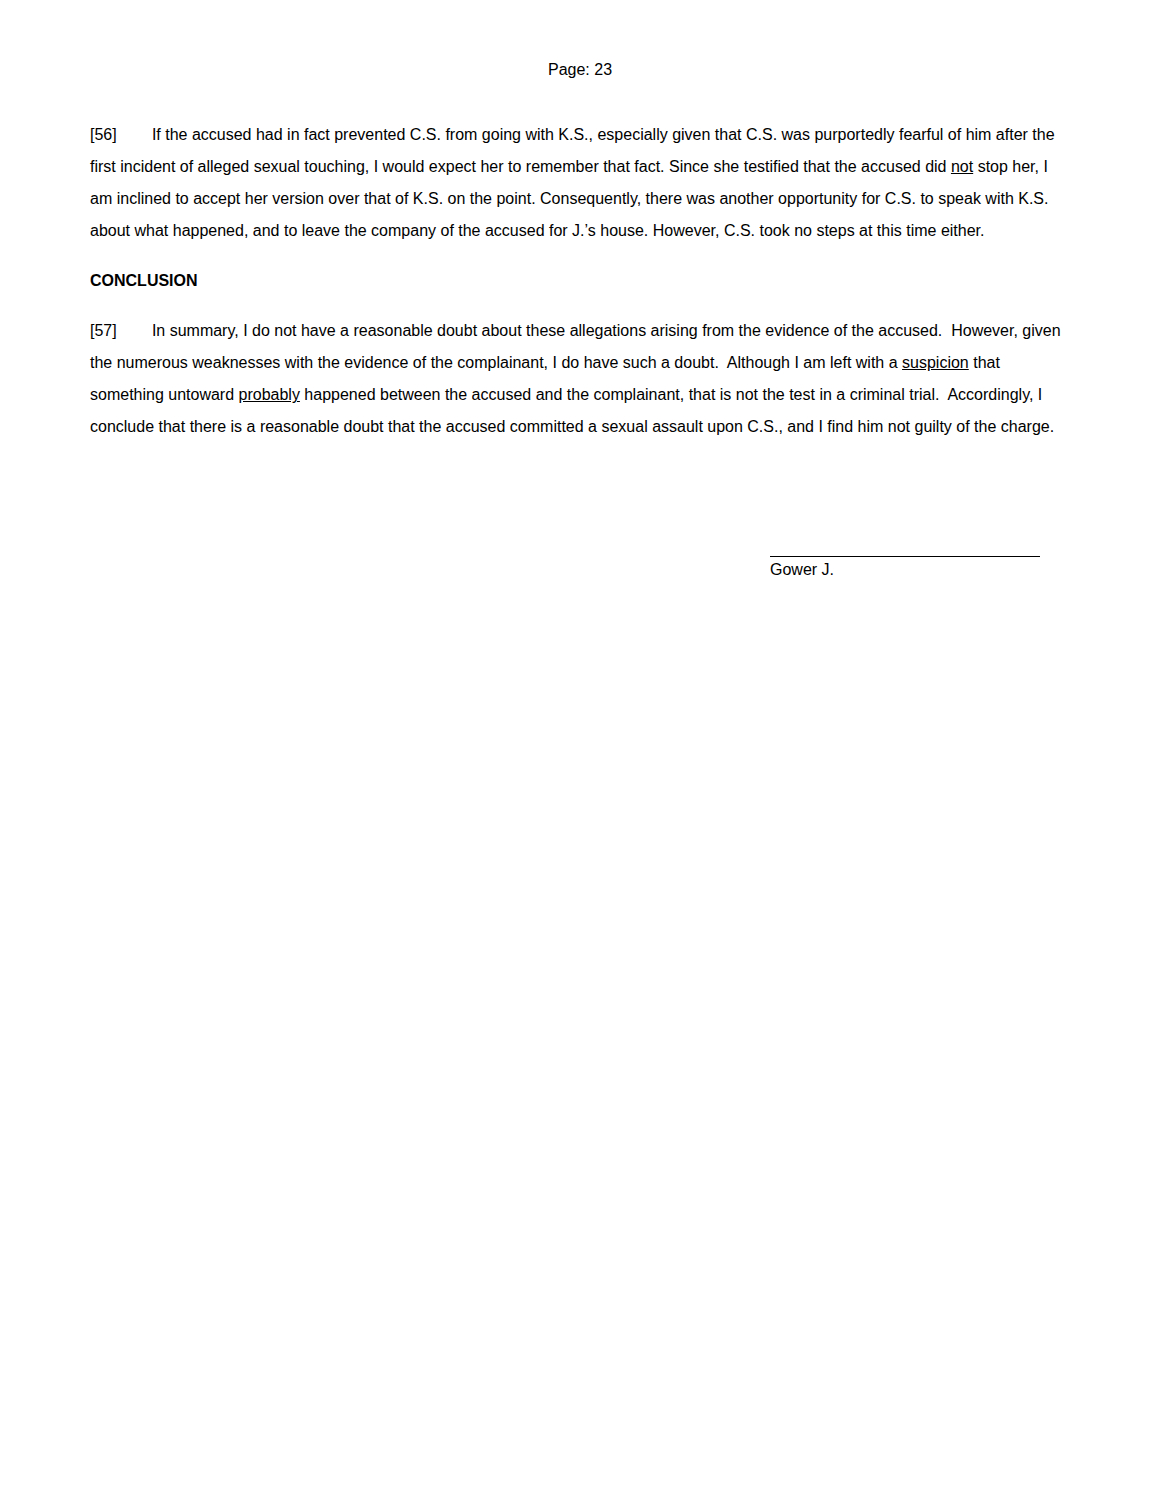Page: 23
[56] If the accused had in fact prevented C.S. from going with K.S., especially given that C.S. was purportedly fearful of him after the first incident of alleged sexual touching, I would expect her to remember that fact. Since she testified that the accused did not stop her, I am inclined to accept her version over that of K.S. on the point. Consequently, there was another opportunity for C.S. to speak with K.S. about what happened, and to leave the company of the accused for J.’s house. However, C.S. took no steps at this time either.
CONCLUSION
[57] In summary, I do not have a reasonable doubt about these allegations arising from the evidence of the accused. However, given the numerous weaknesses with the evidence of the complainant, I do have such a doubt. Although I am left with a suspicion that something untoward probably happened between the accused and the complainant, that is not the test in a criminal trial. Accordingly, I conclude that there is a reasonable doubt that the accused committed a sexual assault upon C.S., and I find him not guilty of the charge.
Gower J.